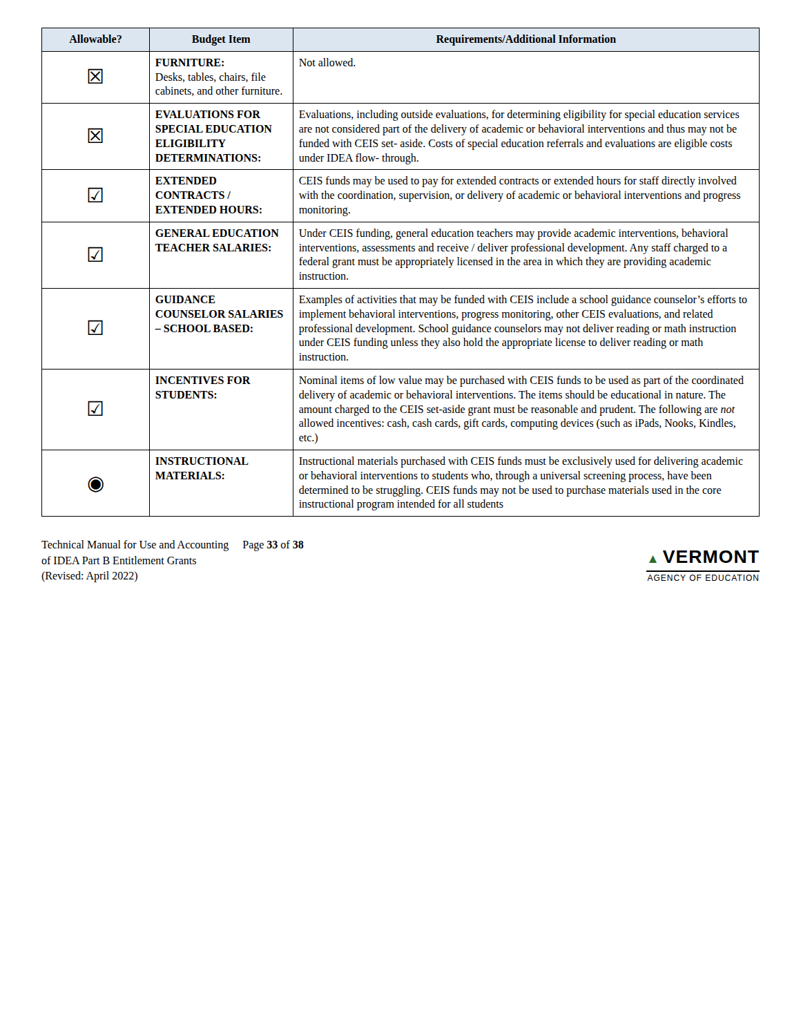| Allowable? | Budget Item | Requirements/Additional Information |
| --- | --- | --- |
| ☒ | FURNITURE: Desks, tables, chairs, file cabinets, and other furniture. | Not allowed. |
| ☒ | EVALUATIONS FOR SPECIAL EDUCATION ELIGIBILITY DETERMINATIONS: | Evaluations, including outside evaluations, for determining eligibility for special education services are not considered part of the delivery of academic or behavioral interventions and thus may not be funded with CEIS set- aside. Costs of special education referrals and evaluations are eligible costs under IDEA flow- through. |
| ☑ | EXTENDED CONTRACTS / EXTENDED HOURS: | CEIS funds may be used to pay for extended contracts or extended hours for staff directly involved with the coordination, supervision, or delivery of academic or behavioral interventions and progress monitoring. |
| ☑ | GENERAL EDUCATION TEACHER SALARIES: | Under CEIS funding, general education teachers may provide academic interventions, behavioral interventions, assessments and receive / deliver professional development. Any staff charged to a federal grant must be appropriately licensed in the area in which they are providing academic instruction. |
| ☑ | GUIDANCE COUNSELOR SALARIES – SCHOOL BASED: | Examples of activities that may be funded with CEIS include a school guidance counselor’s efforts to implement behavioral interventions, progress monitoring, other CEIS evaluations, and related professional development. School guidance counselors may not deliver reading or math instruction under CEIS funding unless they also hold the appropriate license to deliver reading or math instruction. |
| ☑ | INCENTIVES for STUDENTS: | Nominal items of low value may be purchased with CEIS funds to be used as part of the coordinated delivery of academic or behavioral interventions. The items should be educational in nature. The amount charged to the CEIS set-aside grant must be reasonable and prudent. The following are not allowed incentives: cash, cash cards, gift cards, computing devices (such as iPads, Nooks, Kindles, etc.) |
| ◉ | INSTRUCTIONAL MATERIALS: | Instructional materials purchased with CEIS funds must be exclusively used for delivering academic or behavioral interventions to students who, through a universal screening process, have been determined to be struggling. CEIS funds may not be used to purchase materials used in the core instructional program intended for all students |
Technical Manual for Use and Accounting Page 33 of 38
of IDEA Part B Entitlement Grants
(Revised: April 2022)
▲VERMONT
AGENCY OF EDUCATION